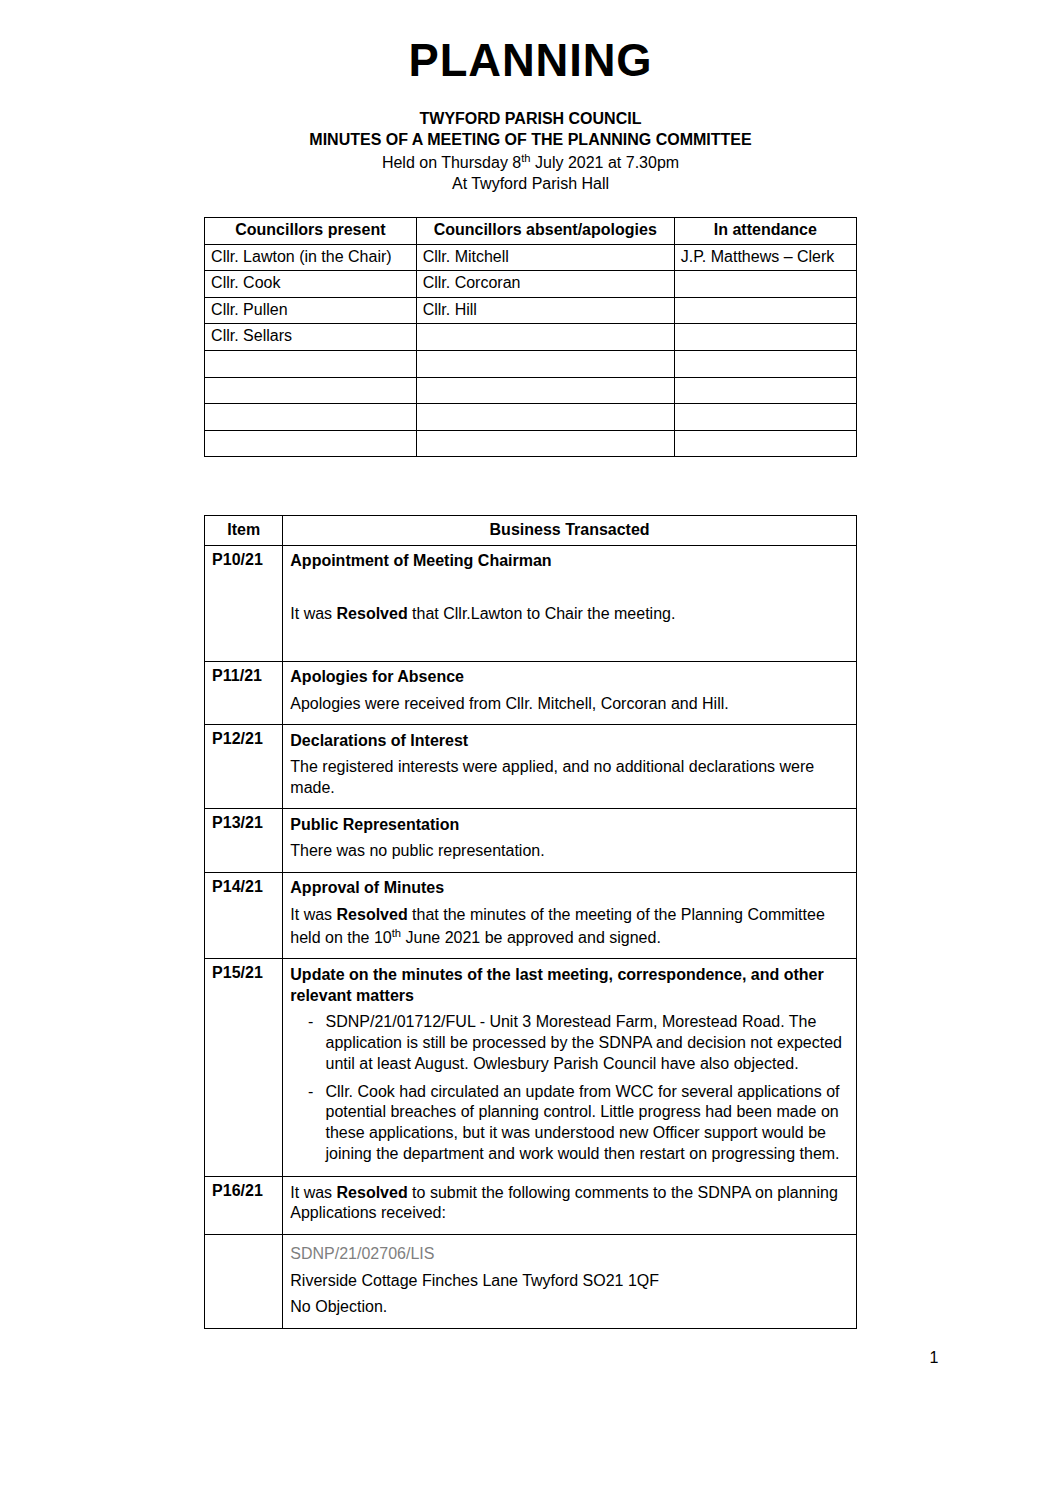PLANNING
TWYFORD PARISH COUNCIL
MINUTES OF A MEETING OF THE PLANNING COMMITTEE
Held on Thursday 8th July 2021 at 7.30pm
At Twyford Parish Hall
| Councillors present | Councillors absent/apologies | In attendance |
| --- | --- | --- |
| Cllr. Lawton (in the Chair) | Cllr. Mitchell | J.P. Matthews – Clerk |
| Cllr. Cook | Cllr. Corcoran | |
| Cllr. Pullen | Cllr. Hill | |
| Cllr. Sellars | | |
| Item | Business Transacted |
| --- | --- |
| P10/21 | Appointment of Meeting Chairman It was Resolved that Cllr.Lawton to Chair the meeting. |
| P11/21 | Apologies for Absence Apologies were received from Cllr. Mitchell, Corcoran and Hill. |
| P12/21 | Declarations of Interest The registered interests were applied, and no additional declarations were made. |
| P13/21 | Public Representation There was no public representation. |
| P14/21 | Approval of Minutes It was Resolved that the minutes of the meeting of the Planning Committee held on the 10 th June 2021 be approved and signed. |
| P15/21 | Update on the minutes of the last meeting, correspondence, and other relevant matters SDNP/21/01712/FUL - Unit 3 Morestead Farm, Morestead Road. The application is still be processed by the SDNPA and decision not expected until at least August. Owlesbury Parish Council have also objected. Cllr. Cook had circulated an update from WCC for several applications of potential breaches of planning control. Little progress had been made on these applications, but it was understood new Officer support would be joining the department and work would then restart on progressing them. |
| P16/21 | It was Resolved to submit the following comments to the SDNPA on planning Applications received: |
| | SDNP/21/02706/LIS Riverside Cottage Finches Lane Twyford SO21 1QF No Objection. |
1